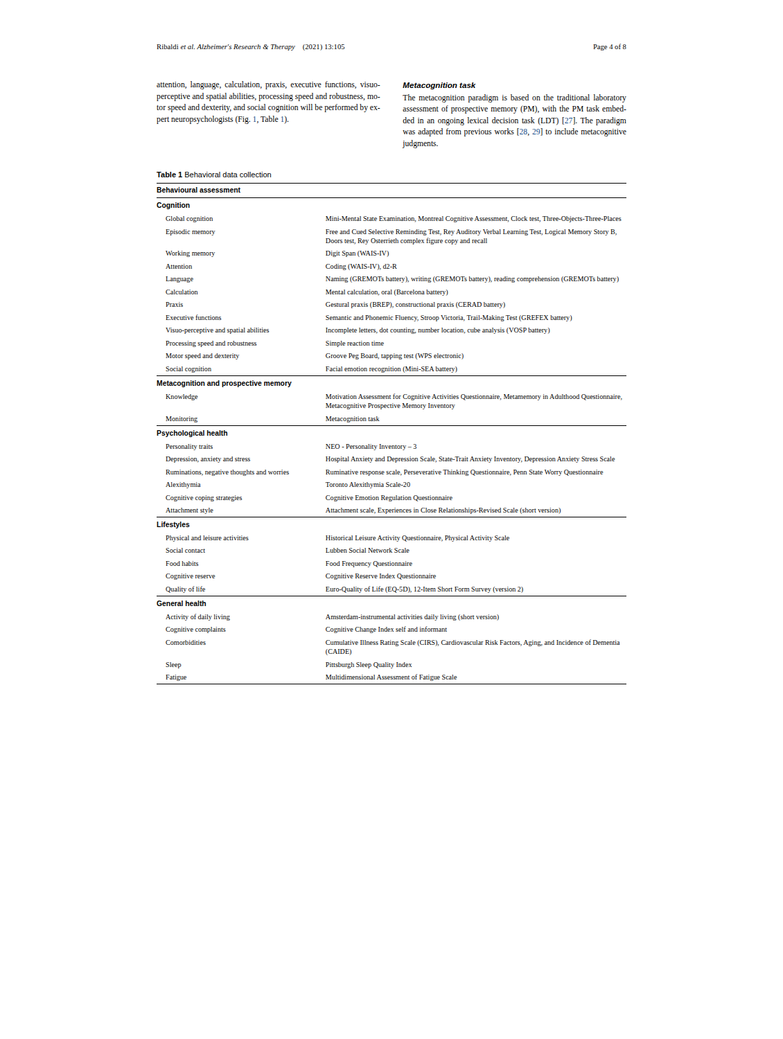Ribaldi et al. Alzheimer's Research & Therapy (2021) 13:105
Page 4 of 8
attention, language, calculation, praxis, executive functions, visuo-perceptive and spatial abilities, processing speed and robustness, motor speed and dexterity, and social cognition will be performed by expert neuropsychologists (Fig. 1, Table 1).
Metacognition task
The metacognition paradigm is based on the traditional laboratory assessment of prospective memory (PM), with the PM task embedded in an ongoing lexical decision task (LDT) [27]. The paradigm was adapted from previous works [28, 29] to include metacognitive judgments.
Table 1 Behavioral data collection
| Behavioural assessment |
| Cognition |
| Global cognition | Mini-Mental State Examination, Montreal Cognitive Assessment, Clock test, Three-Objects-Three-Places |
| Episodic memory | Free and Cued Selective Reminding Test, Rey Auditory Verbal Learning Test, Logical Memory Story B, Doors test, Rey Osterrieth complex figure copy and recall |
| Working memory | Digit Span (WAIS-IV) |
| Attention | Coding (WAIS-IV), d2-R |
| Language | Naming (GREMOTs battery), writing (GREMOTs battery), reading comprehension (GREMOTs battery) |
| Calculation | Mental calculation, oral (Barcelona battery) |
| Praxis | Gestural praxis (BREP), constructional praxis (CERAD battery) |
| Executive functions | Semantic and Phonemic Fluency, Stroop Victoria, Trail-Making Test (GREFEX battery) |
| Visuo-perceptive and spatial abilities | Incomplete letters, dot counting, number location, cube analysis (VOSP battery) |
| Processing speed and robustness | Simple reaction time |
| Motor speed and dexterity | Groove Peg Board, tapping test (WPS electronic) |
| Social cognition | Facial emotion recognition (Mini-SEA battery) |
| Metacognition and prospective memory |
| Knowledge | Motivation Assessment for Cognitive Activities Questionnaire, Metamemory in Adulthood Questionnaire, Metacognitive Prospective Memory Inventory |
| Monitoring | Metacognition task |
| Psychological health |
| Personality traits | NEO - Personality Inventory – 3 |
| Depression, anxiety and stress | Hospital Anxiety and Depression Scale, State-Trait Anxiety Inventory, Depression Anxiety Stress Scale |
| Ruminations, negative thoughts and worries | Ruminative response scale, Perseverative Thinking Questionnaire, Penn State Worry Questionnaire |
| Alexithymia | Toronto Alexithymia Scale-20 |
| Cognitive coping strategies | Cognitive Emotion Regulation Questionnaire |
| Attachment style | Attachment scale, Experiences in Close Relationships-Revised Scale (short version) |
| Lifestyles |
| Physical and leisure activities | Historical Leisure Activity Questionnaire, Physical Activity Scale |
| Social contact | Lubben Social Network Scale |
| Food habits | Food Frequency Questionnaire |
| Cognitive reserve | Cognitive Reserve Index Questionnaire |
| Quality of life | Euro-Quality of Life (EQ-5D), 12-Item Short Form Survey (version 2) |
| General health |
| Activity of daily living | Amsterdam-instrumental activities daily living (short version) |
| Cognitive complaints | Cognitive Change Index self and informant |
| Comorbidities | Cumulative Illness Rating Scale (CIRS), Cardiovascular Risk Factors, Aging, and Incidence of Dementia (CAIDE) |
| Sleep | Pittsburgh Sleep Quality Index |
| Fatigue | Multidimensional Assessment of Fatigue Scale |